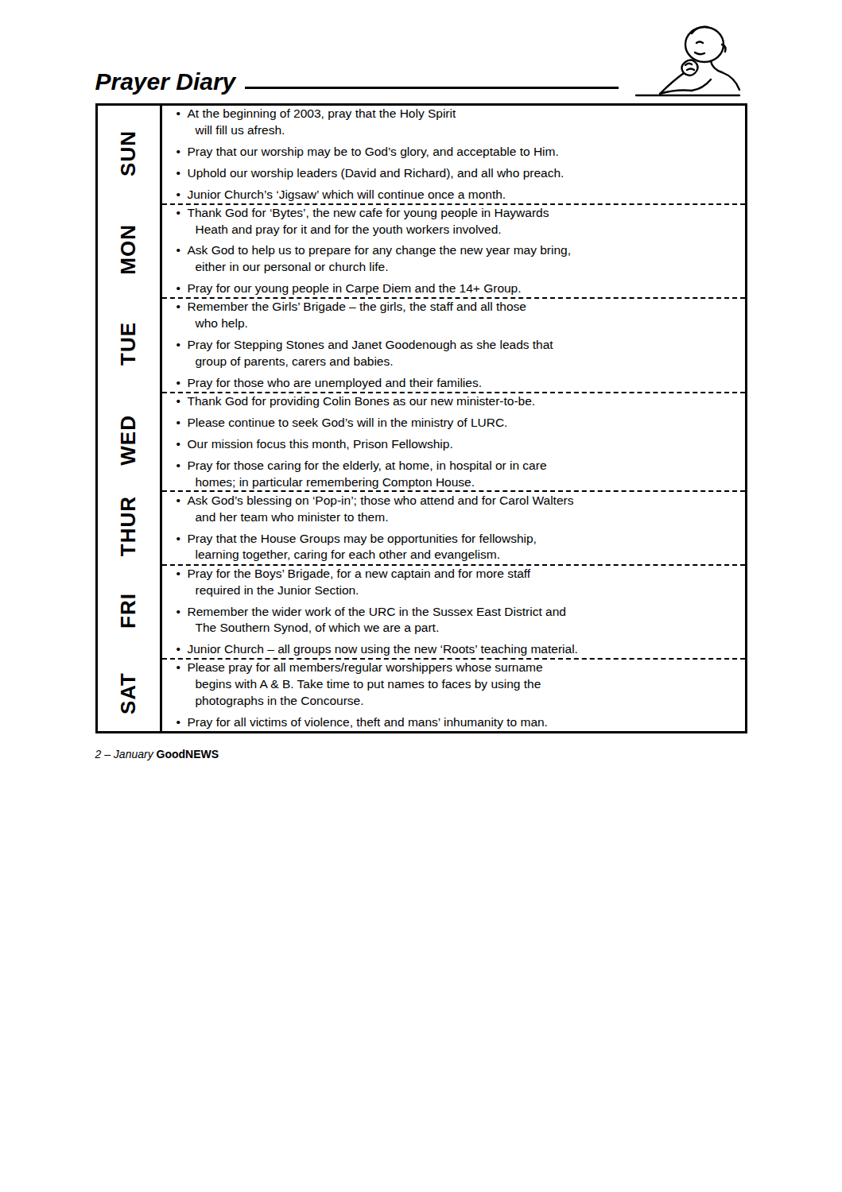Prayer Diary
| SUN | At the beginning of 2003, pray that the Holy Spirit will fill us afresh. Pray that our worship may be to God’s glory, and acceptable to Him. Uphold our worship leaders (David and Richard), and all who preach. Junior Church’s ‘Jigsaw’ which will continue once a month. |
| MON | Thank God for ‘Bytes’, the new cafe for young people in Haywards Heath and pray for it and for the youth workers involved. Ask God to help us to prepare for any change the new year may bring, either in our personal or church life. Pray for our young people in Carpe Diem and the 14+ Group. |
| TUE | Remember the Girls’ Brigade – the girls, the staff and all those who help. Pray for Stepping Stones and Janet Goodenough as she leads that group of parents, carers and babies. Pray for those who are unemployed and their families. |
| WED | Thank God for providing Colin Bones as our new minister-to-be. Please continue to seek God’s will in the ministry of LURC. Our mission focus this month, Prison Fellowship. Pray for those caring for the elderly, at home, in hospital or in care homes; in particular remembering Compton House. |
| THUR | Ask God’s blessing on ‘Pop-in’; those who attend and for Carol Walters and her team who minister to them. Pray that the House Groups may be opportunities for fellowship, learning together, caring for each other and evangelism. |
| FRI | Pray for the Boys’ Brigade, for a new captain and for more staff required in the Junior Section. Remember the wider work of the URC in the Sussex East District and The Southern Synod, of which we are a part. Junior Church – all groups now using the new ‘Roots’ teaching material. |
| SAT | Please pray for all members/regular worshippers whose surname begins with A & B. Take time to put names to faces by using the photographs in the Concourse. Pray for all victims of violence, theft and mans’ inhumanity to man. |
2 – January Good NEWS